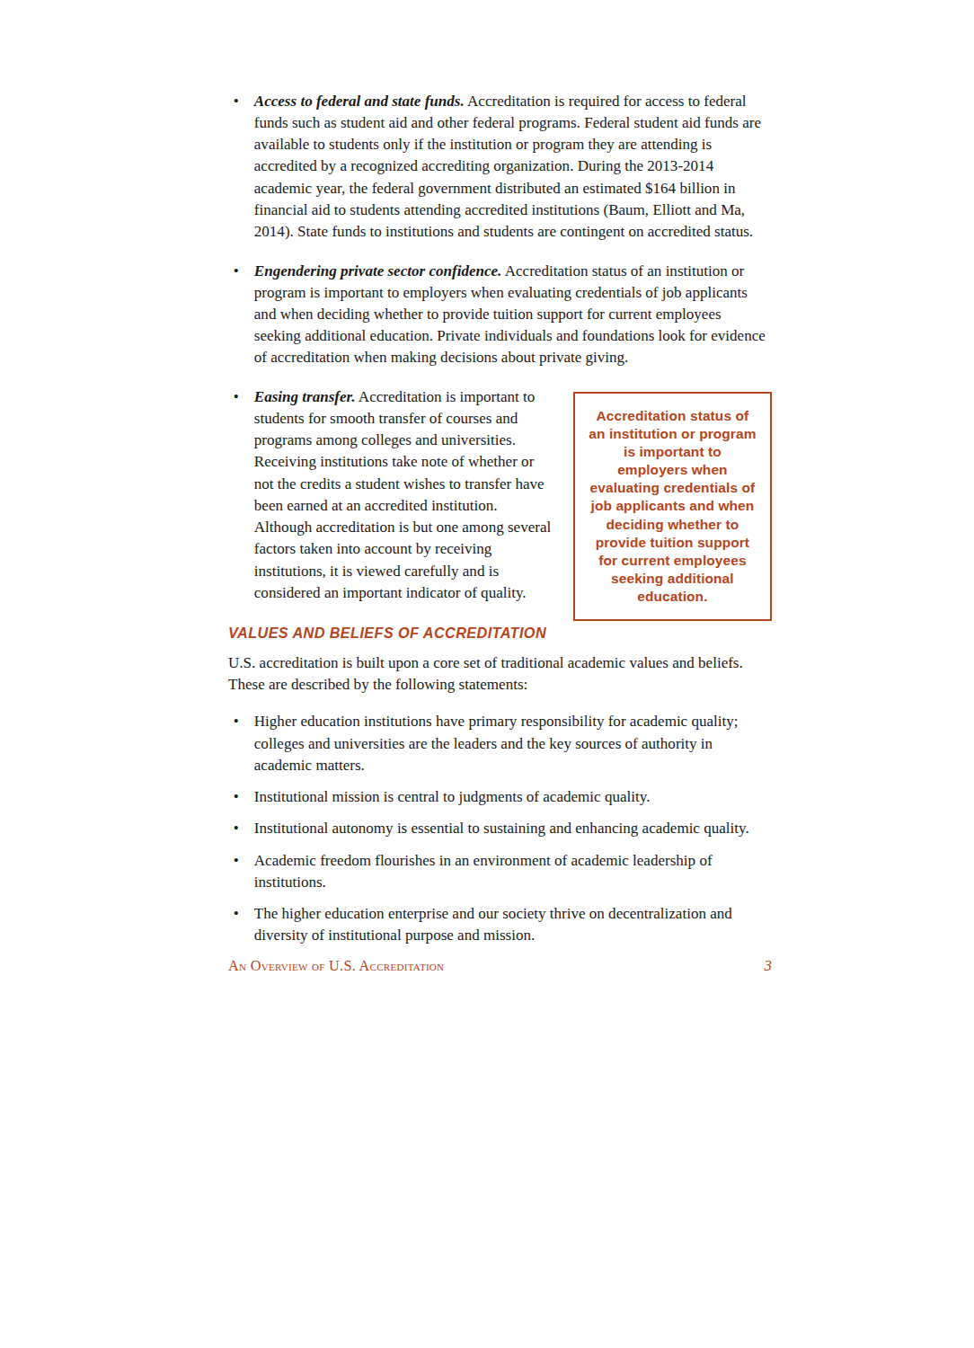Access to federal and state funds. Accreditation is required for access to federal funds such as student aid and other federal programs. Federal student aid funds are available to students only if the institution or program they are attending is accredited by a recognized accrediting organization. During the 2013-2014 academic year, the federal government distributed an estimated $164 billion in financial aid to students attending accredited institutions (Baum, Elliott and Ma, 2014). State funds to institutions and students are contingent on accredited status.
Engendering private sector confidence. Accreditation status of an institution or program is important to employers when evaluating credentials of job applicants and when deciding whether to provide tuition support for current employees seeking additional education. Private individuals and foundations look for evidence of accreditation when making decisions about private giving.
Accreditation status of an institution or program is important to employers when evaluating credentials of job applicants and when deciding whether to provide tuition support for current employees seeking additional education.
Easing transfer. Accreditation is important to students for smooth transfer of courses and programs among colleges and universities. Receiving institutions take note of whether or not the credits a student wishes to transfer have been earned at an accredited institution. Although accreditation is but one among several factors taken into account by receiving institutions, it is viewed carefully and is considered an important indicator of quality.
VALUES AND BELIEFS OF ACCREDITATION
U.S. accreditation is built upon a core set of traditional academic values and beliefs. These are described by the following statements:
Higher education institutions have primary responsibility for academic quality; colleges and universities are the leaders and the key sources of authority in academic matters.
Institutional mission is central to judgments of academic quality.
Institutional autonomy is essential to sustaining and enhancing academic quality.
Academic freedom flourishes in an environment of academic leadership of institutions.
The higher education enterprise and our society thrive on decentralization and diversity of institutional purpose and mission.
An Overview of U.S. Accreditation 3